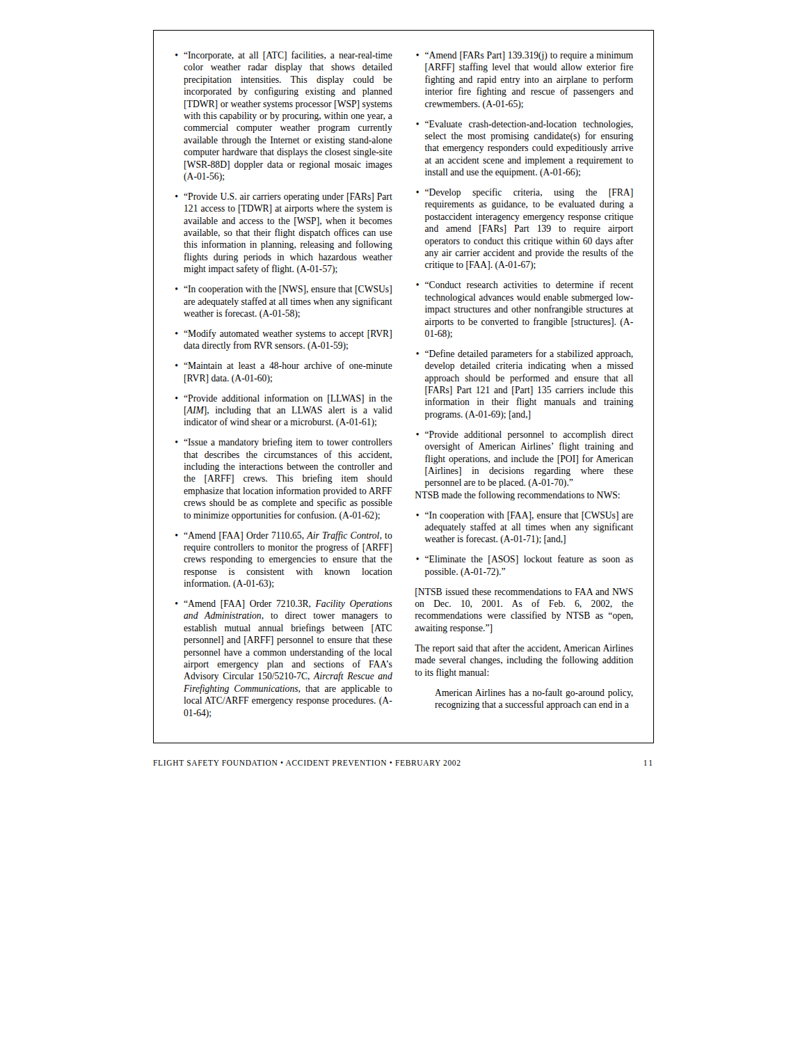“Incorporate, at all [ATC] facilities, a near-real-time color weather radar display that shows detailed precipitation intensities. This display could be incorporated by configuring existing and planned [TDWR] or weather systems processor [WSP] systems with this capability or by procuring, within one year, a commercial computer weather program currently available through the Internet or existing stand-alone computer hardware that displays the closest single-site [WSR-88D] doppler data or regional mosaic images (A-01-56);
“Provide U.S. air carriers operating under [FARs] Part 121 access to [TDWR] at airports where the system is available and access to the [WSP], when it becomes available, so that their flight dispatch offices can use this information in planning, releasing and following flights during periods in which hazardous weather might impact safety of flight. (A-01-57);
“In cooperation with the [NWS], ensure that [CWSUs] are adequately staffed at all times when any significant weather is forecast. (A-01-58);
“Modify automated weather systems to accept [RVR] data directly from RVR sensors. (A-01-59);
“Maintain at least a 48-hour archive of one-minute [RVR] data. (A-01-60);
“Provide additional information on [LLWAS] in the [AIM], including that an LLWAS alert is a valid indicator of wind shear or a microburst. (A-01-61);
“Issue a mandatory briefing item to tower controllers that describes the circumstances of this accident, including the interactions between the controller and the [ARFF] crews. This briefing item should emphasize that location information provided to ARFF crews should be as complete and specific as possible to minimize opportunities for confusion. (A-01-62);
“Amend [FAA] Order 7110.65, Air Traffic Control, to require controllers to monitor the progress of [ARFF] crews responding to emergencies to ensure that the response is consistent with known location information. (A-01-63);
“Amend [FAA] Order 7210.3R, Facility Operations and Administration, to direct tower managers to establish mutual annual briefings between [ATC personnel] and [ARFF] personnel to ensure that these personnel have a common understanding of the local airport emergency plan and sections of FAA’s Advisory Circular 150/5210-7C, Aircraft Rescue and Firefighting Communications, that are applicable to local ATC/ARFF emergency response procedures. (A-01-64);
“Amend [FARs Part] 139.319(j) to require a minimum [ARFF] staffing level that would allow exterior fire fighting and rapid entry into an airplane to perform interior fire fighting and rescue of passengers and crewmembers. (A-01-65);
“Evaluate crash-detection-and-location technologies, select the most promising candidate(s) for ensuring that emergency responders could expeditiously arrive at an accident scene and implement a requirement to install and use the equipment. (A-01-66);
“Develop specific criteria, using the [FRA] requirements as guidance, to be evaluated during a postaccident interagency emergency response critique and amend [FARs] Part 139 to require airport operators to conduct this critique within 60 days after any air carrier accident and provide the results of the critique to [FAA]. (A-01-67);
“Conduct research activities to determine if recent technological advances would enable submerged low-impact structures and other nonfrangible structures at airports to be converted to frangible [structures]. (A-01-68);
“Define detailed parameters for a stabilized approach, develop detailed criteria indicating when a missed approach should be performed and ensure that all [FARs] Part 121 and [Part] 135 carriers include this information in their flight manuals and training programs. (A-01-69); [and,]
“Provide additional personnel to accomplish direct oversight of American Airlines’ flight training and flight operations, and include the [POI] for American [Airlines] in decisions regarding where these personnel are to be placed. (A-01-70).”
NTSB made the following recommendations to NWS:
“In cooperation with [FAA], ensure that [CWSUs] are adequately staffed at all times when any significant weather is forecast. (A-01-71); [and,]
“Eliminate the [ASOS] lockout feature as soon as possible. (A-01-72).”
[NTSB issued these recommendations to FAA and NWS on Dec. 10, 2001. As of Feb. 6, 2002, the recommendations were classified by NTSB as “open, awaiting response.”]
The report said that after the accident, American Airlines made several changes, including the following addition to its flight manual:
American Airlines has a no-fault go-around policy, recognizing that a successful approach can end in a
Flight Safety Foundation • Accident Prevention • February 2002
11